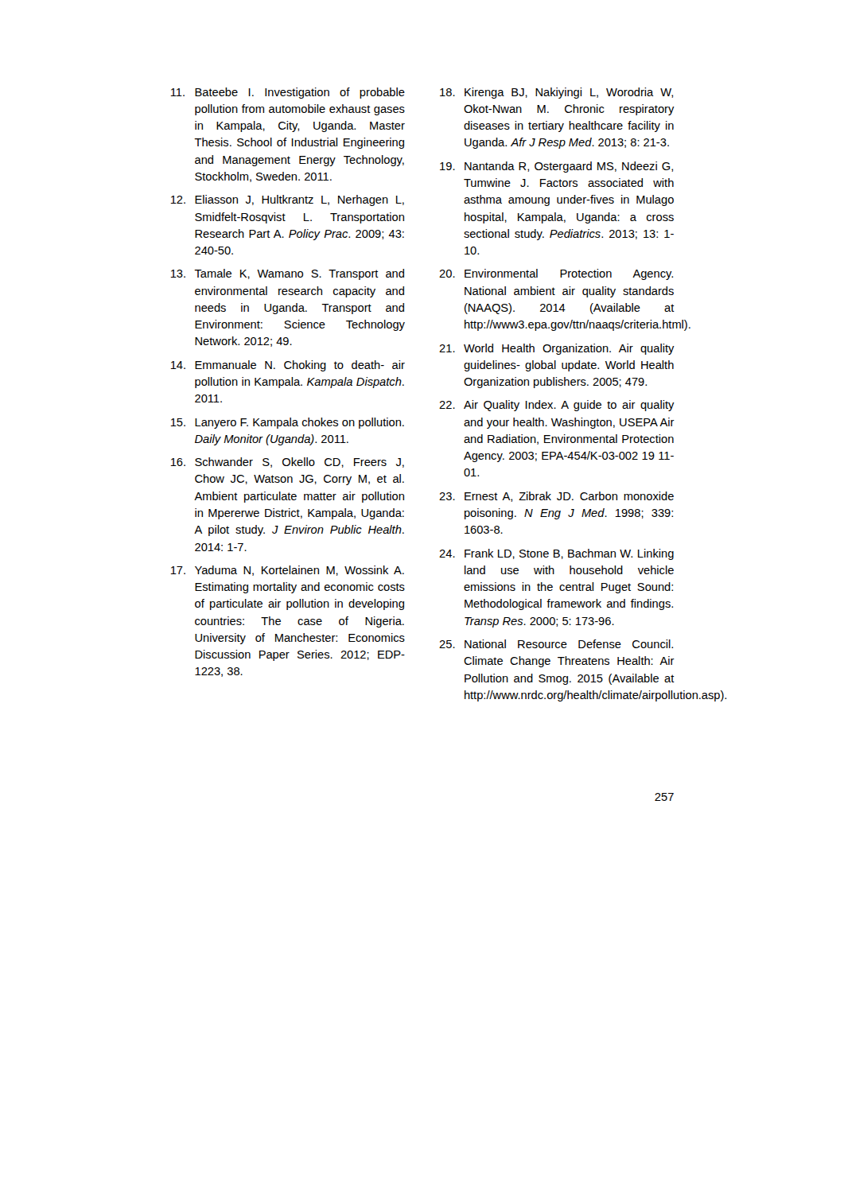11. Bateebe I. Investigation of probable pollution from automobile exhaust gases in Kampala, City, Uganda. Master Thesis. School of Industrial Engineering and Management Energy Technology, Stockholm, Sweden. 2011.
12. Eliasson J, Hultkrantz L, Nerhagen L, Smidfelt-Rosqvist L. Transportation Research Part A. Policy Prac. 2009; 43: 240-50.
13. Tamale K, Wamano S. Transport and environmental research capacity and needs in Uganda. Transport and Environment: Science Technology Network. 2012; 49.
14. Emmanuale N. Choking to death- air pollution in Kampala. Kampala Dispatch. 2011.
15. Lanyero F. Kampala chokes on pollution. Daily Monitor (Uganda). 2011.
16. Schwander S, Okello CD, Freers J, Chow JC, Watson JG, Corry M, et al. Ambient particulate matter air pollution in Mpererwe District, Kampala, Uganda: A pilot study. J Environ Public Health. 2014: 1-7.
17. Yaduma N, Kortelainen M, Wossink A. Estimating mortality and economic costs of particulate air pollution in developing countries: The case of Nigeria. University of Manchester: Economics Discussion Paper Series. 2012; EDP-1223, 38.
18. Kirenga BJ, Nakiyingi L, Worodria W, Okot-Nwan M. Chronic respiratory diseases in tertiary healthcare facility in Uganda. Afr J Resp Med. 2013; 8: 21-3.
19. Nantanda R, Ostergaard MS, Ndeezi G, Tumwine J. Factors associated with asthma amoung under-fives in Mulago hospital, Kampala, Uganda: a cross sectional study. Pediatrics. 2013; 13: 1-10.
20. Environmental Protection Agency. National ambient air quality standards (NAAQS). 2014 (Available at http://www3.epa.gov/ttn/naaqs/criteria.html).
21. World Health Organization. Air quality guidelines- global update. World Health Organization publishers. 2005; 479.
22. Air Quality Index. A guide to air quality and your health. Washington, USEPA Air and Radiation, Environmental Protection Agency. 2003; EPA-454/K-03-002 19 11-01.
23. Ernest A, Zibrak JD. Carbon monoxide poisoning. N Eng J Med. 1998; 339: 1603-8.
24. Frank LD, Stone B, Bachman W. Linking land use with household vehicle emissions in the central Puget Sound: Methodological framework and findings. Transp Res. 2000; 5: 173-96.
25. National Resource Defense Council. Climate Change Threatens Health: Air Pollution and Smog. 2015 (Available at http://www.nrdc.org/health/climate/airpollution.asp).
257